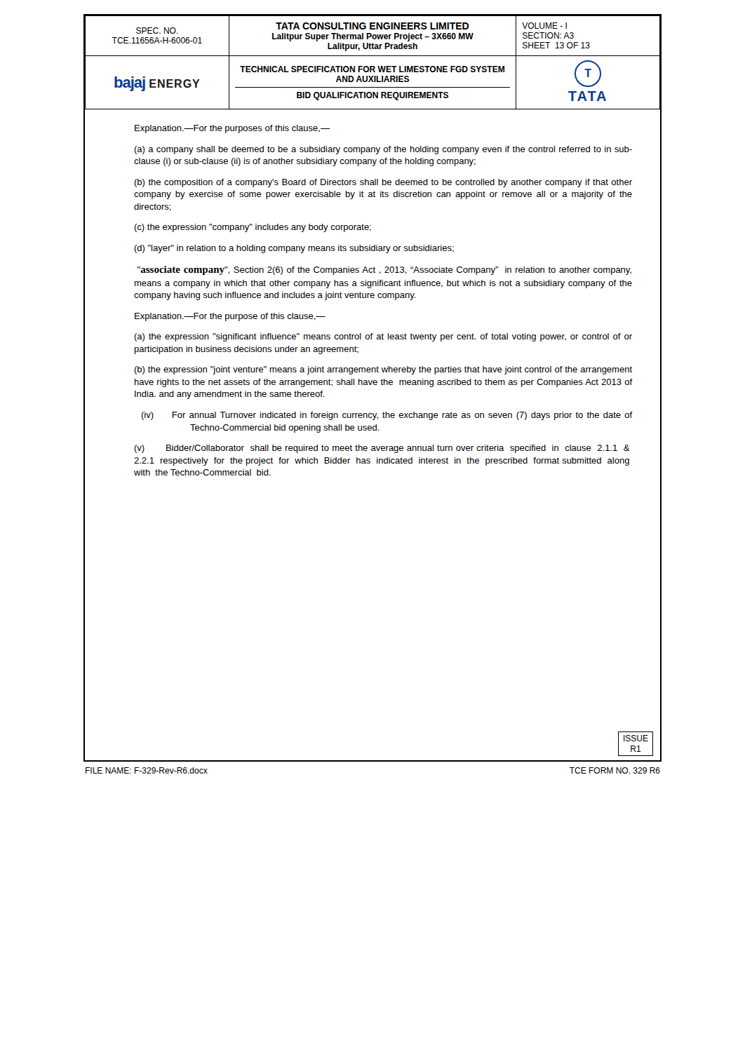| SPEC. NO. TCE.11656A-H-6006-01 | TATA CONSULTING ENGINEERS LIMITED Lalitpur Super Thermal Power Project – 3X660 MW Lalitpur, Uttar Pradesh | VOLUME - I SECTION: A3 SHEET 13 OF 13 |
| bajaj ENERGY | TECHNICAL SPECIFICATION FOR WET LIMESTONE FGD SYSTEM AND AUXILIARIES BID QUALIFICATION REQUIREMENTS | T TATA |
Explanation.—For the purposes of this clause,—
(a) a company shall be deemed to be a subsidiary company of the holding company even if the control referred to in sub-clause (i) or sub-clause (ii) is of another subsidiary company of the holding company;
(b) the composition of a company's Board of Directors shall be deemed to be controlled by another company if that other company by exercise of some power exercisable by it at its discretion can appoint or remove all or a majority of the directors;
(c) the expression "company" includes any body corporate;
(d) "layer" in relation to a holding company means its subsidiary or subsidiaries;
"associate company", Section 2(6) of the Companies Act , 2013, “Associate Company” in relation to another company, means a company in which that other company has a significant influence, but which is not a subsidiary company of the company having such influence and includes a joint venture company.
Explanation.—For the purpose of this clause,—
(a) the expression "significant influence" means control of at least twenty per cent. of total voting power, or control of or participation in business decisions under an agreement;
(b) the expression "joint venture" means a joint arrangement whereby the parties that have joint control of the arrangement have rights to the net assets of the arrangement; shall have the meaning ascribed to them as per Companies Act 2013 of India. and any amendment in the same thereof.
(iv) For annual Turnover indicated in foreign currency, the exchange rate as on seven (7) days prior to the date of Techno-Commercial bid opening shall be used.
(v) Bidder/Collaborator shall be required to meet the average annual turn over criteria specified in clause 2.1.1 & 2.2.1 respectively for the project for which Bidder has indicated interest in the prescribed format submitted along with the Techno-Commercial bid.
ISSUE
R1
FILE NAME: F-329-Rev-R6.docx TCE FORM NO. 329 R6